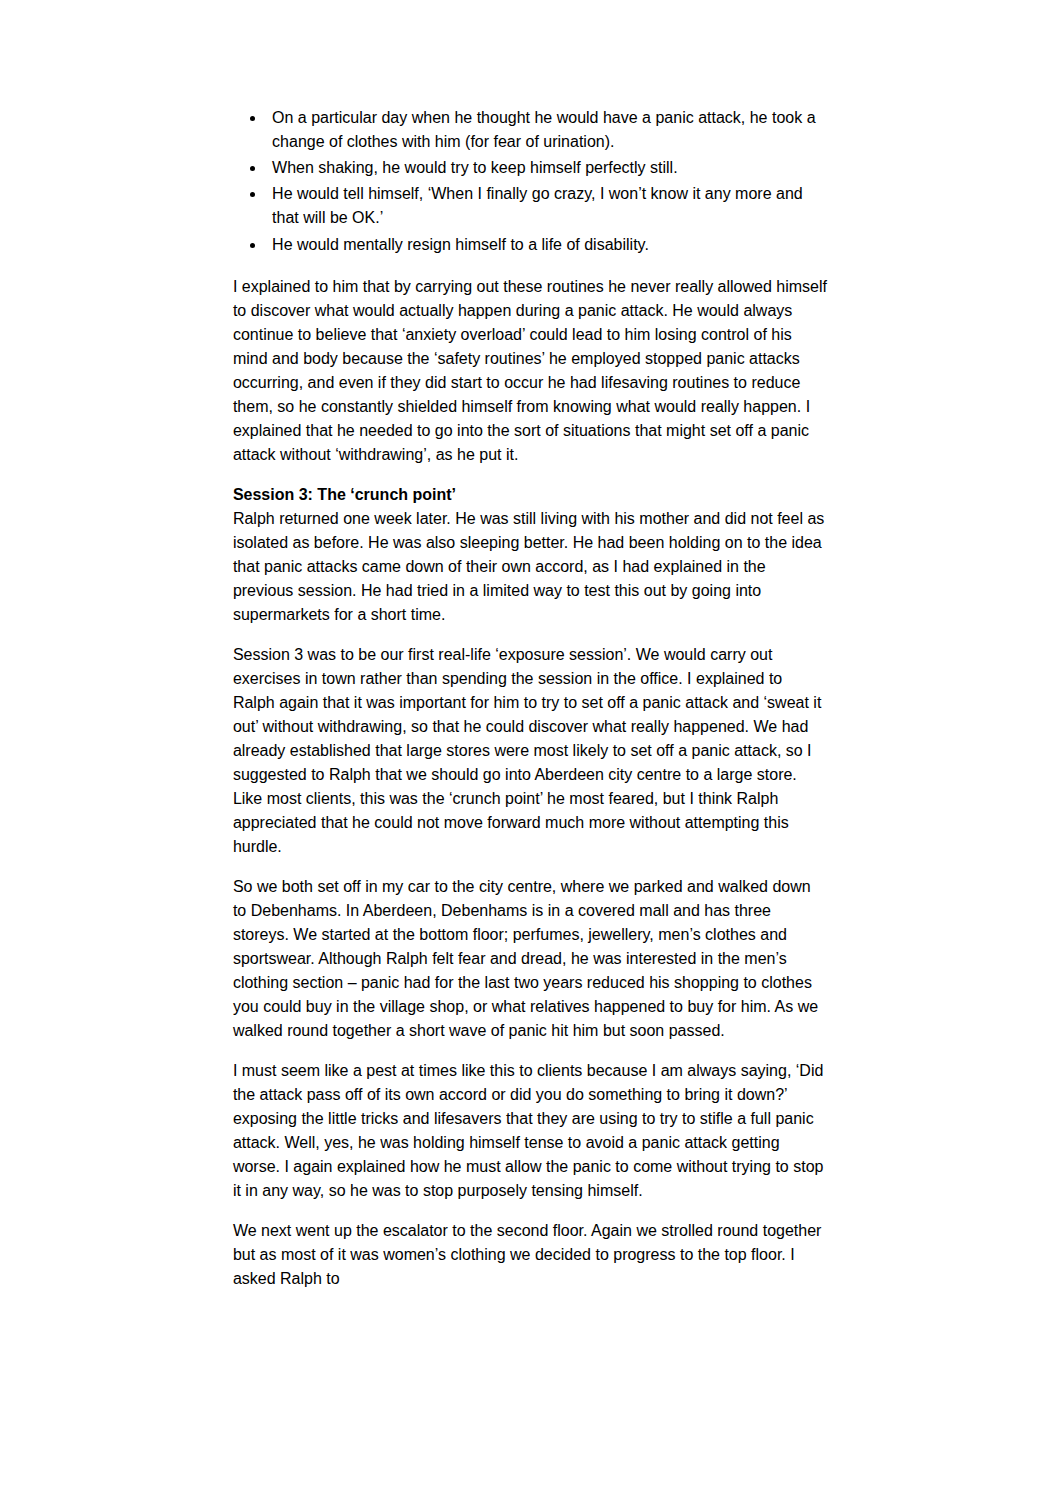On a particular day when he thought he would have a panic attack, he took a change of clothes with him (for fear of urination).
When shaking, he would try to keep himself perfectly still.
He would tell himself, ‘When I finally go crazy, I won’t know it any more and that will be OK.’
He would mentally resign himself to a life of disability.
I explained to him that by carrying out these routines he never really allowed himself to discover what would actually happen during a panic attack. He would always continue to believe that ‘anxiety overload’ could lead to him losing control of his mind and body because the ‘safety routines’ he employed stopped panic attacks occurring, and even if they did start to occur he had lifesaving routines to reduce them, so he constantly shielded himself from knowing what would really happen. I explained that he needed to go into the sort of situations that might set off a panic attack without ‘withdrawing’, as he put it.
Session 3: The ‘crunch point’
Ralph returned one week later. He was still living with his mother and did not feel as isolated as before. He was also sleeping better. He had been holding on to the idea that panic attacks came down of their own accord, as I had explained in the previous session. He had tried in a limited way to test this out by going into supermarkets for a short time.
Session 3 was to be our first real-life ‘exposure session’. We would carry out exercises in town rather than spending the session in the office. I explained to Ralph again that it was important for him to try to set off a panic attack and ‘sweat it out’ without withdrawing, so that he could discover what really happened. We had already established that large stores were most likely to set off a panic attack, so I suggested to Ralph that we should go into Aberdeen city centre to a large store. Like most clients, this was the ‘crunch point’ he most feared, but I think Ralph appreciated that he could not move forward much more without attempting this hurdle.
So we both set off in my car to the city centre, where we parked and walked down to Debenhams. In Aberdeen, Debenhams is in a covered mall and has three storeys. We started at the bottom floor; perfumes, jewellery, men’s clothes and sportswear. Although Ralph felt fear and dread, he was interested in the men’s clothing section – panic had for the last two years reduced his shopping to clothes you could buy in the village shop, or what relatives happened to buy for him. As we walked round together a short wave of panic hit him but soon passed.
I must seem like a pest at times like this to clients because I am always saying, ‘Did the attack pass off of its own accord or did you do something to bring it down?’ exposing the little tricks and lifesavers that they are using to try to stifle a full panic attack. Well, yes, he was holding himself tense to avoid a panic attack getting worse. I again explained how he must allow the panic to come without trying to stop it in any way, so he was to stop purposely tensing himself.
We next went up the escalator to the second floor. Again we strolled round together but as most of it was women’s clothing we decided to progress to the top floor. I asked Ralph to